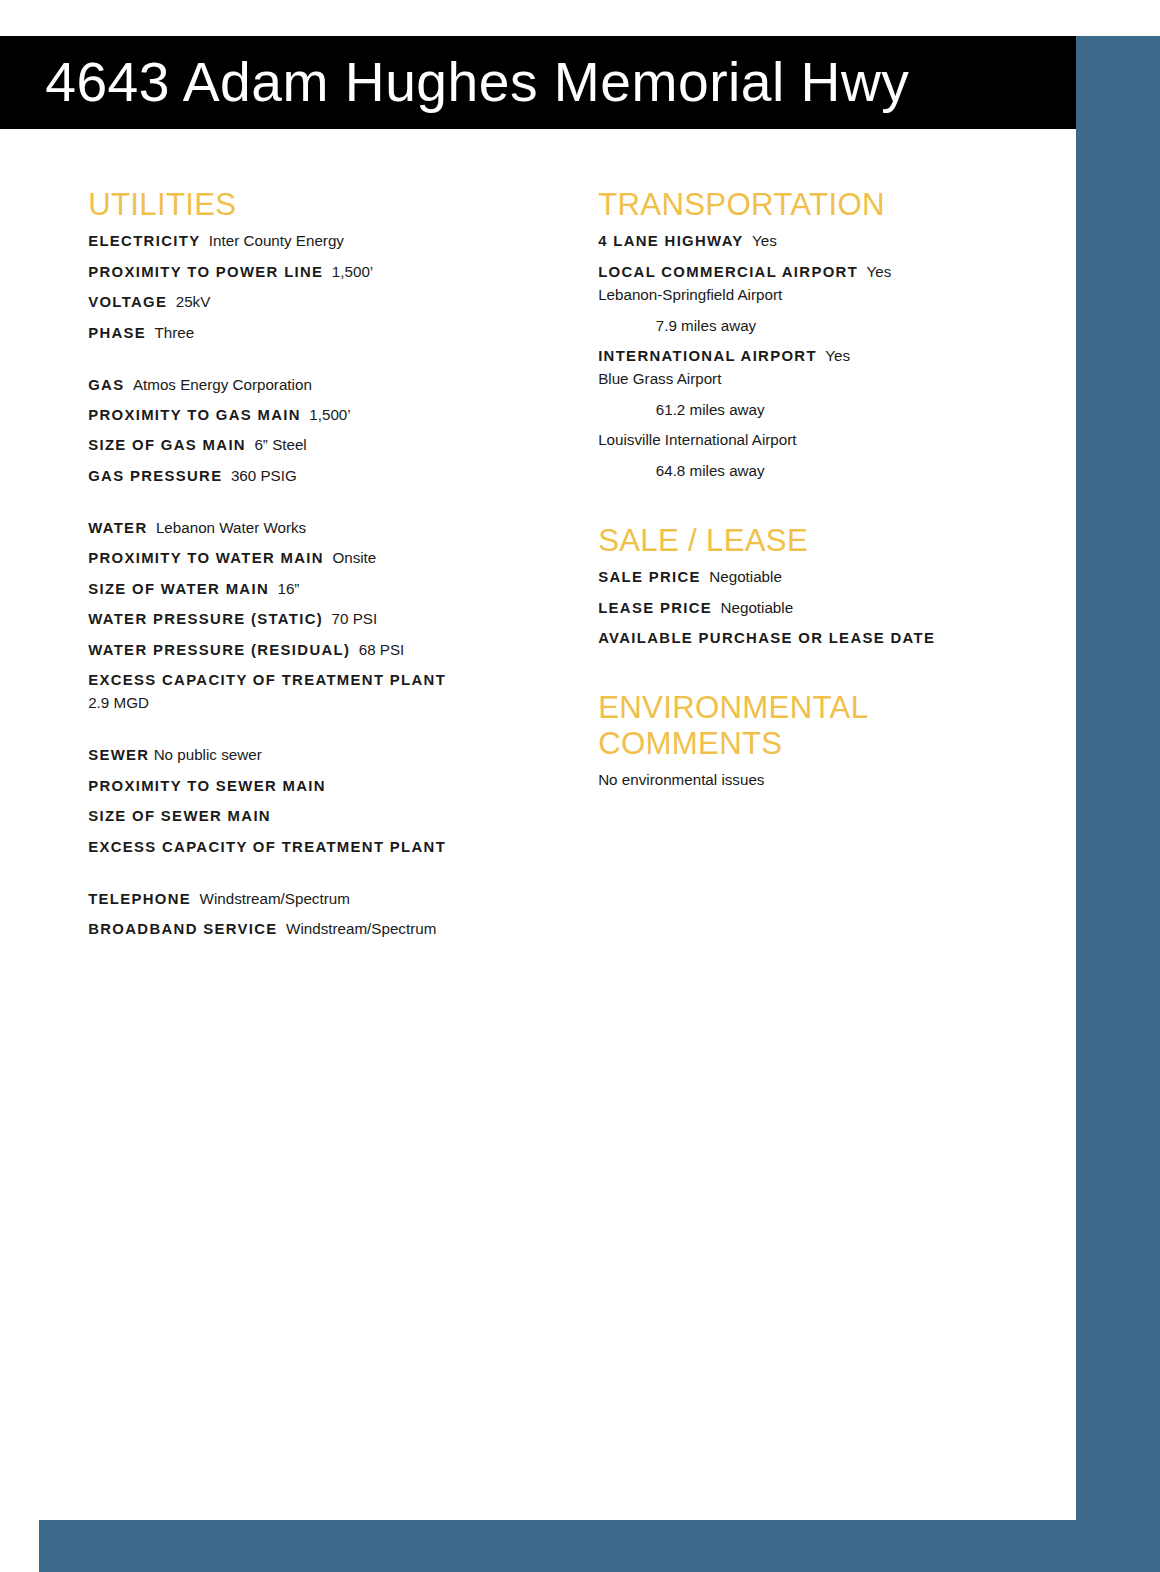4643 Adam Hughes Memorial Hwy
UTILITIES
ELECTRICITY Inter County Energy
PROXIMITY TO POWER LINE 1,500’
VOLTAGE 25kV
PHASE Three
GAS Atmos Energy Corporation
PROXIMITY TO GAS MAIN 1,500’
SIZE OF GAS MAIN 6” Steel
GAS PRESSURE 360 PSIG
WATER Lebanon Water Works
PROXIMITY TO WATER MAIN Onsite
SIZE OF WATER MAIN 16”
WATER PRESSURE (STATIC) 70 PSI
WATER PRESSURE (RESIDUAL) 68 PSI
EXCESS CAPACITY OF TREATMENT PLANT
2.9 MGD
SEWER No public sewer
PROXIMITY TO SEWER MAIN
SIZE OF SEWER MAIN
EXCESS CAPACITY OF TREATMENT PLANT
TELEPHONE Windstream/Spectrum
BROADBAND SERVICE Windstream/Spectrum
TRANSPORTATION
4 LANE HIGHWAY Yes
LOCAL COMMERCIAL AIRPORT Yes
Lebanon-Springfield Airport
7.9 miles away
INTERNATIONAL AIRPORT Yes
Blue Grass Airport
61.2 miles away
Louisville International Airport
64.8 miles away
SALE / LEASE
SALE PRICE Negotiable
LEASE PRICE Negotiable
AVAILABLE PURCHASE OR LEASE DATE
ENVIRONMENTAL
COMMENTS
No environmental issues